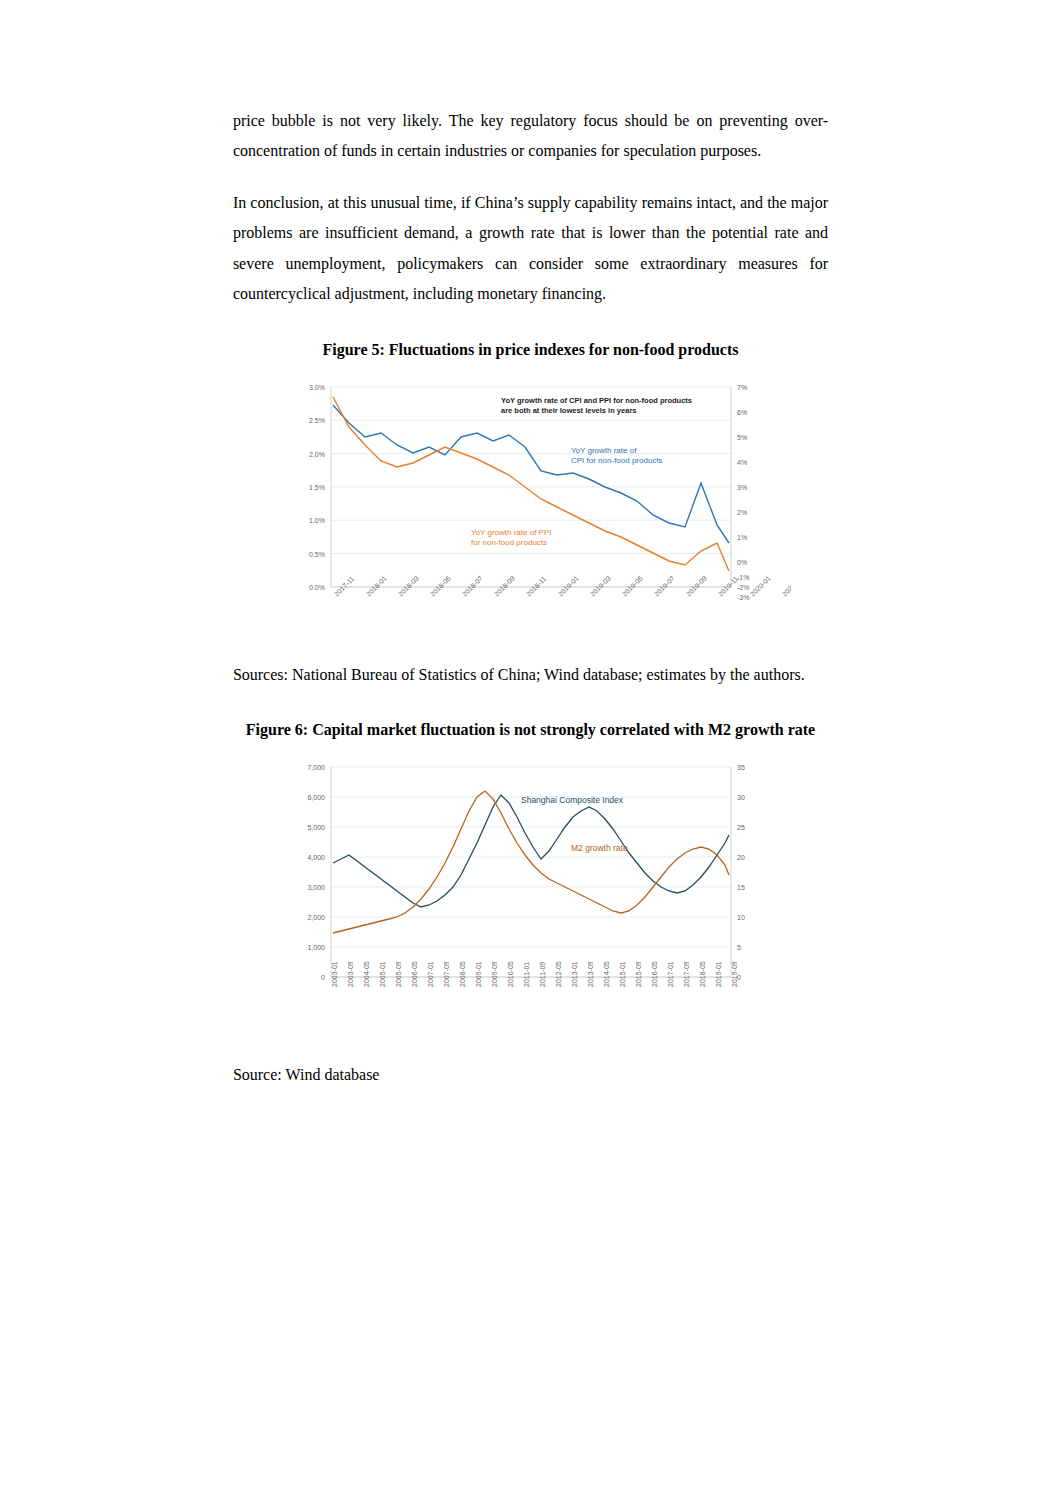price bubble is not very likely. The key regulatory focus should be on preventing over-concentration of funds in certain industries or companies for speculation purposes.
In conclusion, at this unusual time, if China’s supply capability remains intact, and the major problems are insufficient demand, a growth rate that is lower than the potential rate and severe unemployment, policymakers can consider some extraordinary measures for countercyclical adjustment, including monetary financing.
Figure 5: Fluctuations in price indexes for non-food products
3.0% 2.5% 2.0% 1.5% 1.0% 0.5% 0.0% 7% 6% 5% 4% 3% 2% 1% 0% -1% -2% -3% YoY growth rate of CPI and PPI for non-food products are both at their lowest levels in years YoY growth rate of CPI for non-food products YoY growth rate of PPI for non-food products 2017-11 2018-01 2018-03 2018-05 2018-07 2018-09 2018-11 2019-01 2019-03 2019-05 2019-07 2019-09 2019-11 2020-01 2020-03
Sources: National Bureau of Statistics of China; Wind database; estimates by the authors.
Figure 6: Capital market fluctuation is not strongly correlated with M2 growth rate
7,000 6,000 5,000 4,000 3,000 2,000 1,000 0 35 30 25 20 15 10 5 0 Shanghai Composite Index M2 growth rate 2003-01 2003-09 2004-05 2005-01 2005-09 2006-05 2007-01 2007-09 2008-05 2009-01 2009-09 2010-05 2011-01 2011-09 2012-05 2013-01 2013-09 2014-05 2015-01 2015-09 2016-05 2017-01 2017-09 2018-05 2019-01 2019-09
Source: Wind database